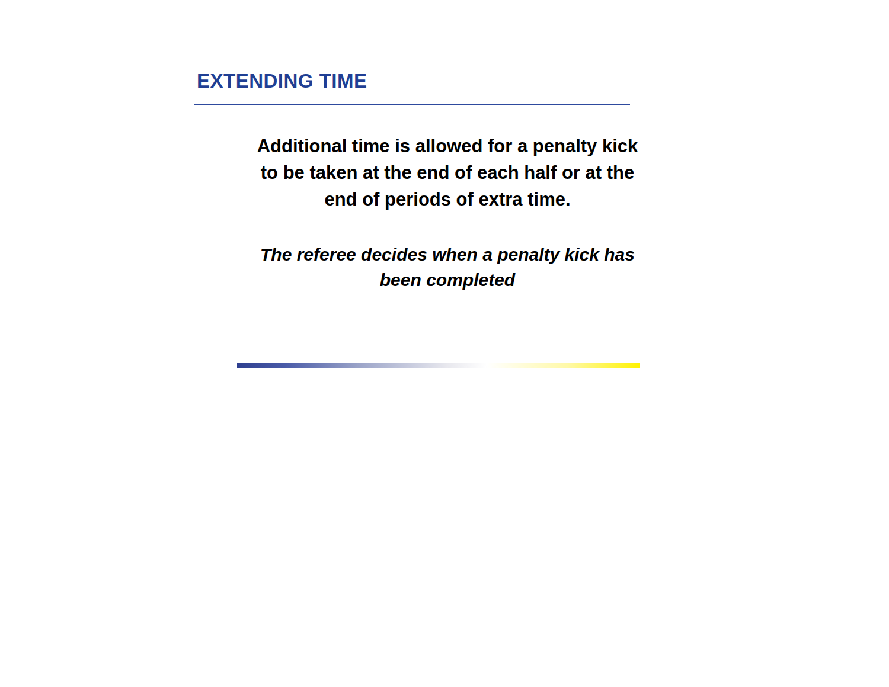EXTENDING TIME
Additional time is allowed for a penalty kick to be taken at the end of each half or at the end of periods of extra time.
The referee decides when a penalty kick has been completed